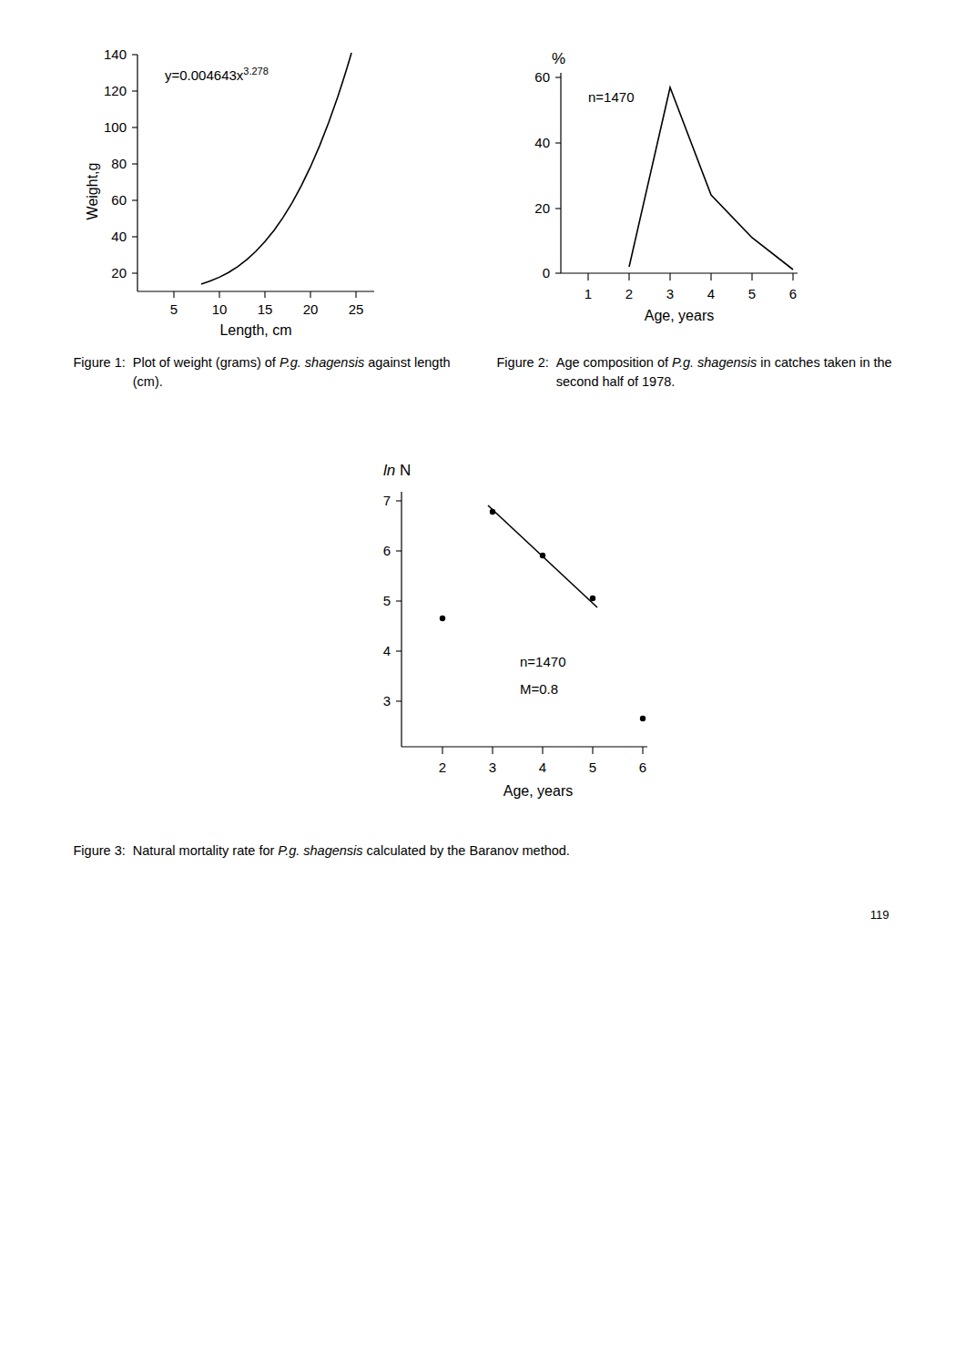140 120 100 80 60 40 20 Weight,g 5 10 15 20 25 Length, cm y=0.004643x3.278
Figure 1: Plot of weight (grams) of P.g. shagensis against length (cm).
% 60 40 20 0 1 2 3 4 5 6 Age, years n=1470
Figure 2: Age composition of P.g. shagensis in catches taken in the second half of 1978.
ln N 7 6 5 4 3 2 3 4 5 6 Age, years n=1470 M=0.8
Figure 3: Natural mortality rate for P.g. shagensis calculated by the Baranov method.
119